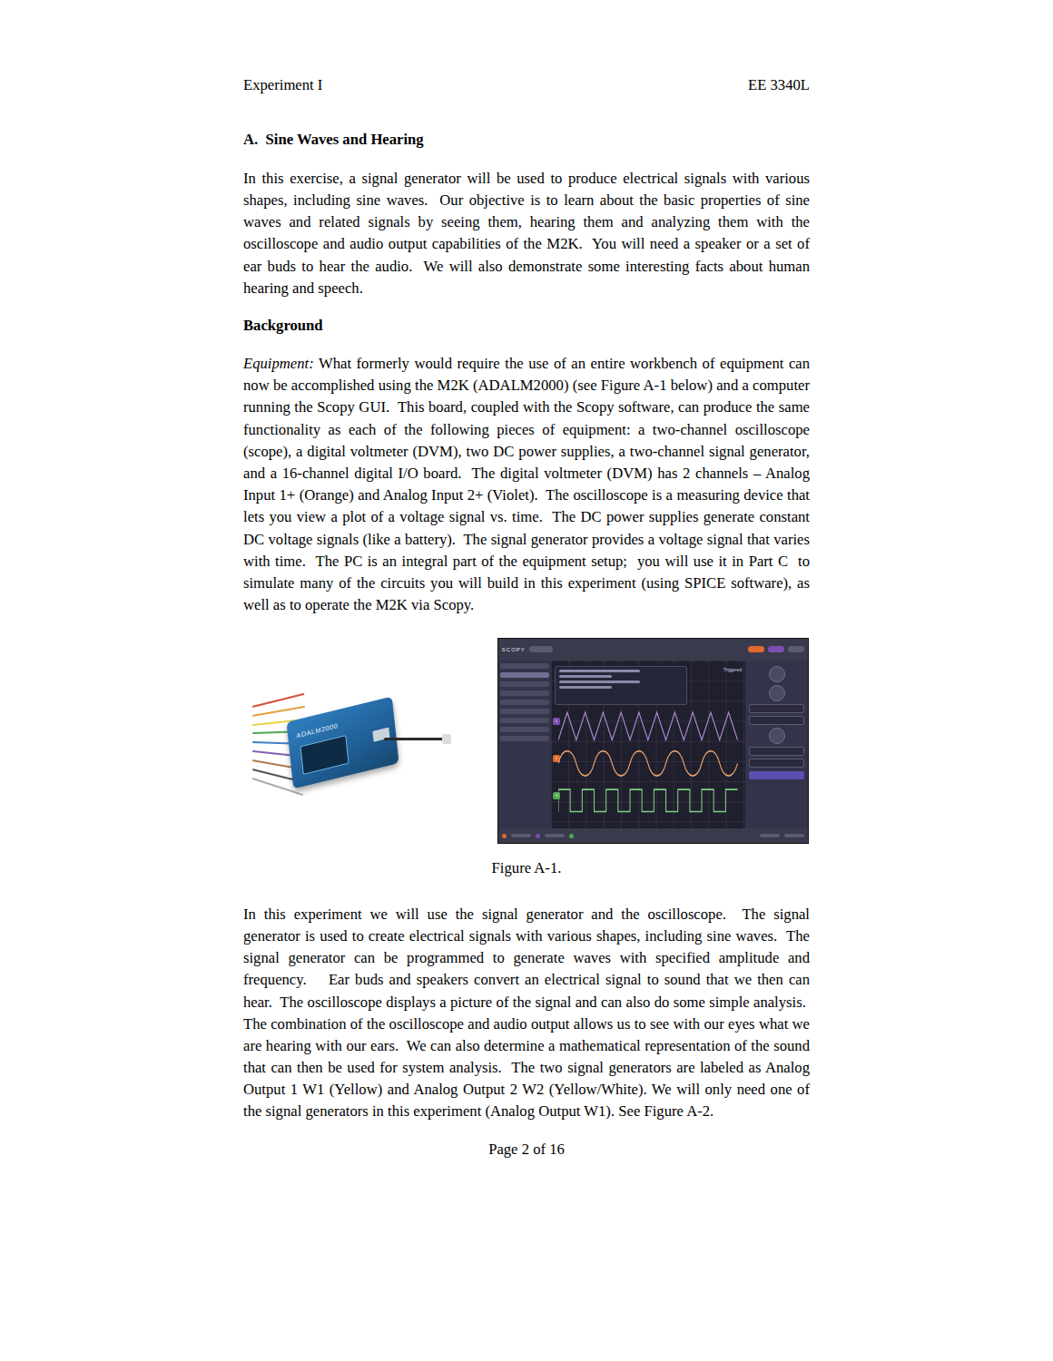Experiment I EE 3340L
A. Sine Waves and Hearing
In this exercise, a signal generator will be used to produce electrical signals with various shapes, including sine waves. Our objective is to learn about the basic properties of sine waves and related signals by seeing them, hearing them and analyzing them with the oscilloscope and audio output capabilities of the M2K. You will need a speaker or a set of ear buds to hear the audio. We will also demonstrate some interesting facts about human hearing and speech.
Background
Equipment: What formerly would require the use of an entire workbench of equipment can now be accomplished using the M2K (ADALM2000) (see Figure A-1 below) and a computer running the Scopy GUI. This board, coupled with the Scopy software, can produce the same functionality as each of the following pieces of equipment: a two-channel oscilloscope (scope), a digital voltmeter (DVM), two DC power supplies, a two-channel signal generator, and a 16-channel digital I/O board. The digital voltmeter (DVM) has 2 channels – Analog Input 1+ (Orange) and Analog Input 2+ (Violet). The oscilloscope is a measuring device that lets you view a plot of a voltage signal vs. time. The DC power supplies generate constant DC voltage signals (like a battery). The signal generator provides a voltage signal that varies with time. The PC is an integral part of the equipment setup; you will use it in Part C to simulate many of the circuits you will build in this experiment (using SPICE software), as well as to operate the M2K via Scopy.
ADALM2000
SCOPY
Triggered
1
2
3
Figure A-1.
In this experiment we will use the signal generator and the oscilloscope. The signal generator is used to create electrical signals with various shapes, including sine waves. The signal generator can be programmed to generate waves with specified amplitude and frequency. Ear buds and speakers convert an electrical signal to sound that we then can hear. The oscilloscope displays a picture of the signal and can also do some simple analysis. The combination of the oscilloscope and audio output allows us to see with our eyes what we are hearing with our ears. We can also determine a mathematical representation of the sound that can then be used for system analysis. The two signal generators are labeled as Analog Output 1 W1 (Yellow) and Analog Output 2 W2 (Yellow/White). We will only need one of the signal generators in this experiment (Analog Output W1). See Figure A-2.
Page 2 of 16